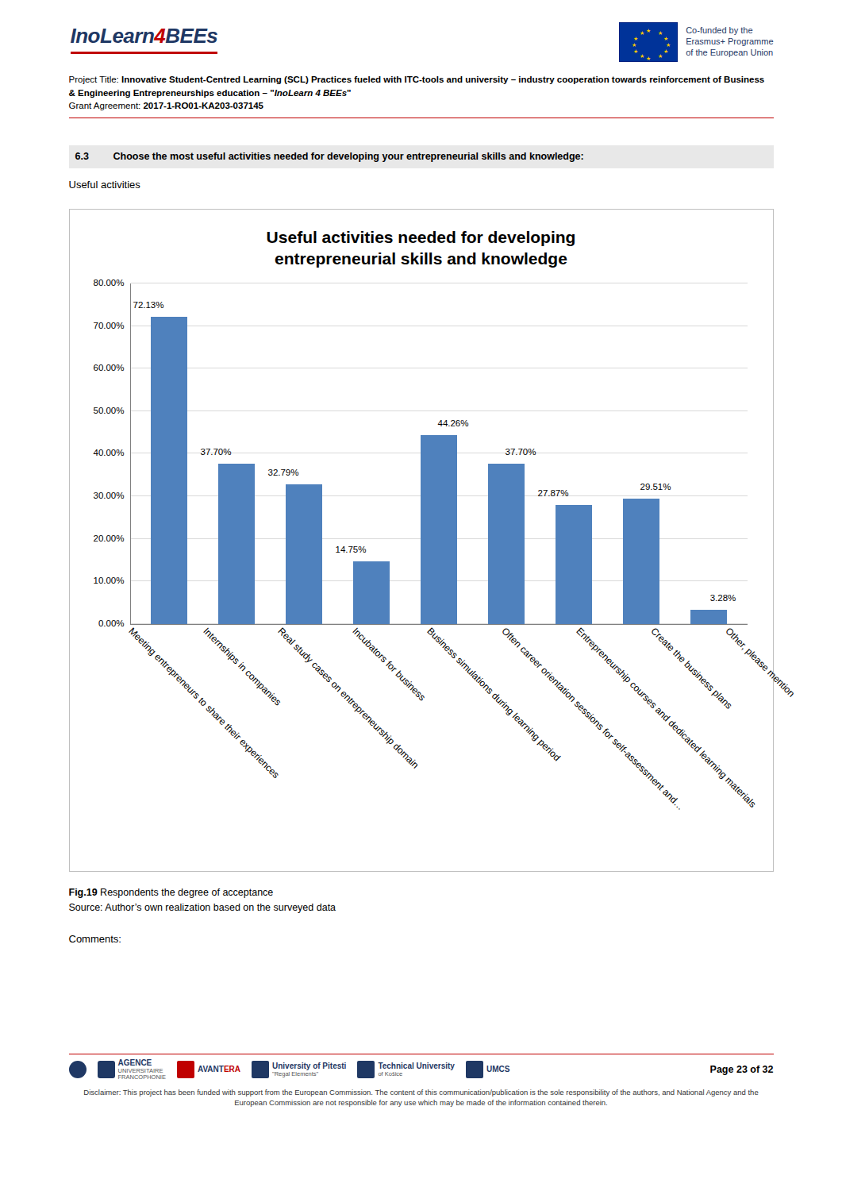Ino Learn 4 BEEs
★ ★ ★ ★ ★ ★ ★ ★ ★ ★ ★ ★
Co-funded by the
Erasmus+ Programme
of the European Union
Project Title: Innovative Student-Centred Learning (SCL) Practices fueled with ITC-tools and university – industry cooperation towards reinforcement of Business & Engineering Entrepreneurships education – "InoLearn 4 BEEs"
Grant Agreement: 2017-1-RO01-KA203-037145
6.3 Choose the most useful activities needed for developing your entrepreneurial skills and knowledge:
Useful activities
Useful activities needed for developing
entrepreneurial skills and knowledge
80.00%
70.00%
60.00%
50.00%
40.00%
30.00%
20.00%
10.00%
0.00%
72.13%
37.70%
32.79%
14.75%
44.26%
37.70%
27.87%
29.51%
3.28%
Meeting entrepreneurs to share their experiences
Internships in companies
Real study cases on entrepreneurship domain
Incubators for business
Business simulations during learning period
Often career orientation sessions for self-assessment and…
Entrepreneurship courses and dedicated learning materials
Create the business plans
Other, please mention
Fig.19 Respondents the degree of acceptance
Source: Author’s own realization based on the surveyed data
Comments:
AGENCE
UNIVERSITAIRE
FRANCOPHONIE
AVANTERA
University of Pitesti
"Regal Elements"
Technical University
of Košice
UMCS
Page 23 of 32
Disclaimer: This project has been funded with support from the European Commission. The content of this communication/publication is the sole responsibility of the authors, and National Agency and the European Commission are not responsible for any use which may be made of the information contained therein.